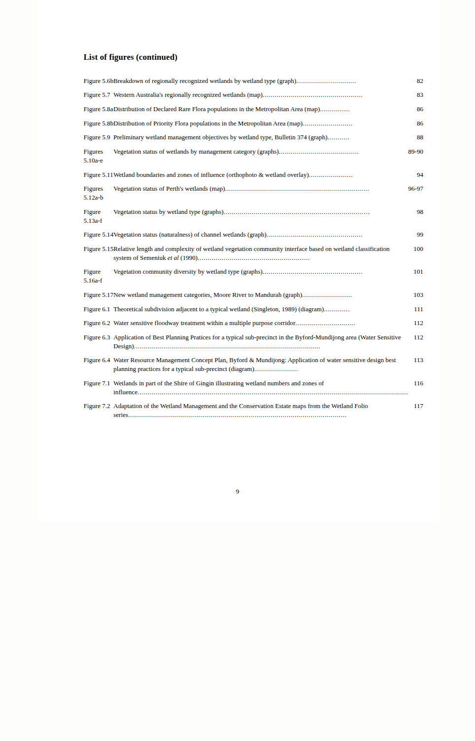List of figures (continued)
| Figure 5.6b | Breakdown of regionally recognized wetlands by wetland type (graph) .............................. | 82 |
| Figure 5.7 | Western Australia's regionally recognized wetlands (map) .................................................. | 83 |
| Figure 5.8a | Distribution of Declared Rare Flora populations in the Metropolitan Area (map) ............... | 86 |
| Figure 5.8b | Distribution of Priority Flora populations in the Metropolitan Area (map) ......................... | 86 |
| Figure 5.9 | Preliminary wetland management objectives by wetland type, Bulletin 374 (graph) ........... | 88 |
| Figures 5.10a-e | Vegetation status of wetlands by management category (graphs) ........................................ | 89-90 |
| Figure 5.11 | Wetland boundaries and zones of influence (orthophoto & wetland overlay) ...................... | 94 |
| Figures 5.12a-b | Vegetation status of Perth's wetlands (map) ........................................................................ | 96-97 |
| Figure 5.13a-f | Vegetation status by wetland type (graphs) ......................................................................... | 98 |
| Figure 5.14 | Vegetation status (naturalness) of channel wetlands (graph) ................................................ | 99 |
| Figure 5.15 | Relative length and complexity of wetland vegetation community interface based on wetland classification system of Semeniuk et al (1990) ........................................................ | 100 |
| Figure 5.16a-f | Vegetation community diversity by wetland type (graphs) .................................................. | 101 |
| Figure 5.17 | New wetland management categories, Moore River to Mandurah (graph) ......................... | 103 |
| Figure 6.1 | Theoretical subdivision adjacent to a typical wetland (Singleton, 1989) (diagram) ............. | 111 |
| Figure 6.2 | Water sensitive floodway treatment within a multiple purpose corridor .............................. | 112 |
| Figure 6.3 | Application of Best Planning Pratices for a typical sub-precinct in the Byford-Mundijong area (Water Sensitive Design) ............................................................................................. | 112 |
| Figure 6.4 | Water Resource Management Concept Plan, Byford & Mundijong: Application of water sensitive design best planning practices for a typical sub-precinct (diagram) ...................... | 113 |
| Figure 7.1 | Wetlands in part of the Shire of Gingin illustrating wetland numbers and zones of influence ....................................................................................................................................... | 116 |
| Figure 7.2 | Adaptation of the Wetland Management and the Conservation Estate maps from the Wetland Folio series ............................................................................................................. | 117 |
9